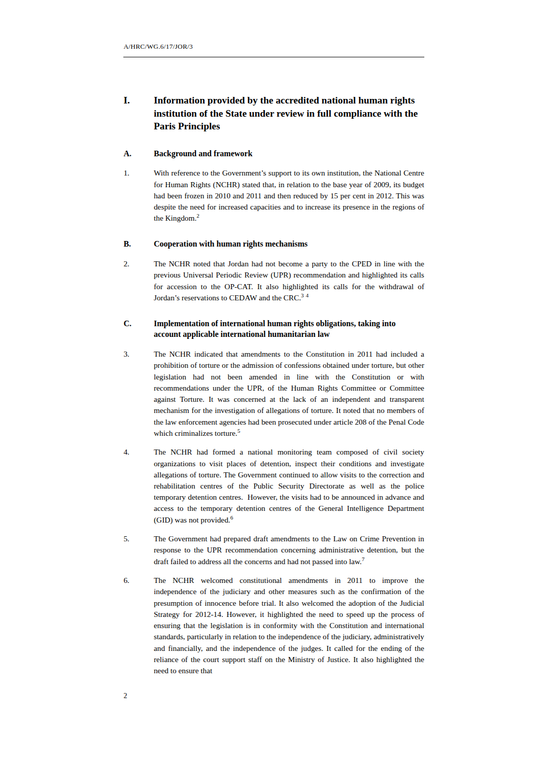A/HRC/WG.6/17/JOR/3
I. Information provided by the accredited national human rights institution of the State under review in full compliance with the Paris Principles
A. Background and framework
1. With reference to the Government’s support to its own institution, the National Centre for Human Rights (NCHR) stated that, in relation to the base year of 2009, its budget had been frozen in 2010 and 2011 and then reduced by 15 per cent in 2012. This was despite the need for increased capacities and to increase its presence in the regions of the Kingdom.2
B. Cooperation with human rights mechanisms
2. The NCHR noted that Jordan had not become a party to the CPED in line with the previous Universal Periodic Review (UPR) recommendation and highlighted its calls for accession to the OP-CAT. It also highlighted its calls for the withdrawal of Jordan’s reservations to CEDAW and the CRC.3 4
C. Implementation of international human rights obligations, taking into account applicable international humanitarian law
3. The NCHR indicated that amendments to the Constitution in 2011 had included a prohibition of torture or the admission of confessions obtained under torture, but other legislation had not been amended in line with the Constitution or with recommendations under the UPR, of the Human Rights Committee or Committee against Torture. It was concerned at the lack of an independent and transparent mechanism for the investigation of allegations of torture. It noted that no members of the law enforcement agencies had been prosecuted under article 208 of the Penal Code which criminalizes torture.5
4. The NCHR had formed a national monitoring team composed of civil society organizations to visit places of detention, inspect their conditions and investigate allegations of torture. The Government continued to allow visits to the correction and rehabilitation centres of the Public Security Directorate as well as the police temporary detention centres. However, the visits had to be announced in advance and access to the temporary detention centres of the General Intelligence Department (GID) was not provided.6
5. The Government had prepared draft amendments to the Law on Crime Prevention in response to the UPR recommendation concerning administrative detention, but the draft failed to address all the concerns and had not passed into law.7
6. The NCHR welcomed constitutional amendments in 2011 to improve the independence of the judiciary and other measures such as the confirmation of the presumption of innocence before trial. It also welcomed the adoption of the Judicial Strategy for 2012-14. However, it highlighted the need to speed up the process of ensuring that the legislation is in conformity with the Constitution and international standards, particularly in relation to the independence of the judiciary, administratively and financially, and the independence of the judges. It called for the ending of the reliance of the court support staff on the Ministry of Justice. It also highlighted the need to ensure that
2